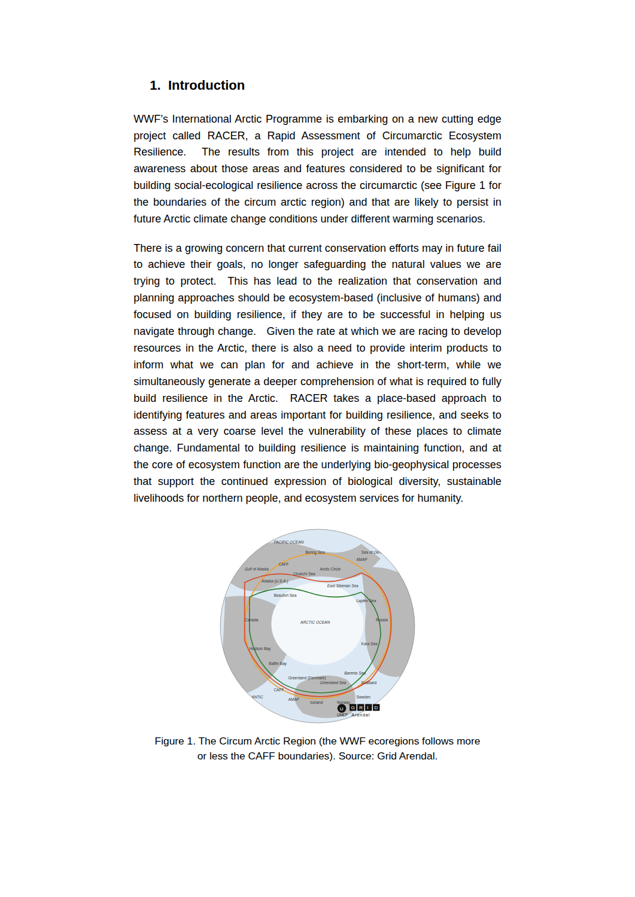1. Introduction
WWF’s International Arctic Programme is embarking on a new cutting edge project called RACER, a Rapid Assessment of Circumarctic Ecosystem Resilience. The results from this project are intended to help build awareness about those areas and features considered to be significant for building social-ecological resilience across the circumarctic (see Figure 1 for the boundaries of the circum arctic region) and that are likely to persist in future Arctic climate change conditions under different warming scenarios.
There is a growing concern that current conservation efforts may in future fail to achieve their goals, no longer safeguarding the natural values we are trying to protect. This has lead to the realization that conservation and planning approaches should be ecosystem-based (inclusive of humans) and focused on building resilience, if they are to be successful in helping us navigate through change. Given the rate at which we are racing to develop resources in the Arctic, there is also a need to provide interim products to inform what we can plan for and achieve in the short-term, while we simultaneously generate a deeper comprehension of what is required to fully build resilience in the Arctic. RACER takes a place-based approach to identifying features and areas important for building resilience, and seeks to assess at a very coarse level the vulnerability of these places to climate change. Fundamental to building resilience is maintaining function, and at the core of ecosystem function are the underlying bio-geophysical processes that support the continued expression of biological diversity, sustainable livelihoods for northern people, and ecosystem services for humanity.
Figure 1. The Circum Arctic Region (the WWF ecoregions follows more or less the CAFF boundaries). Source: Grid Arendal.